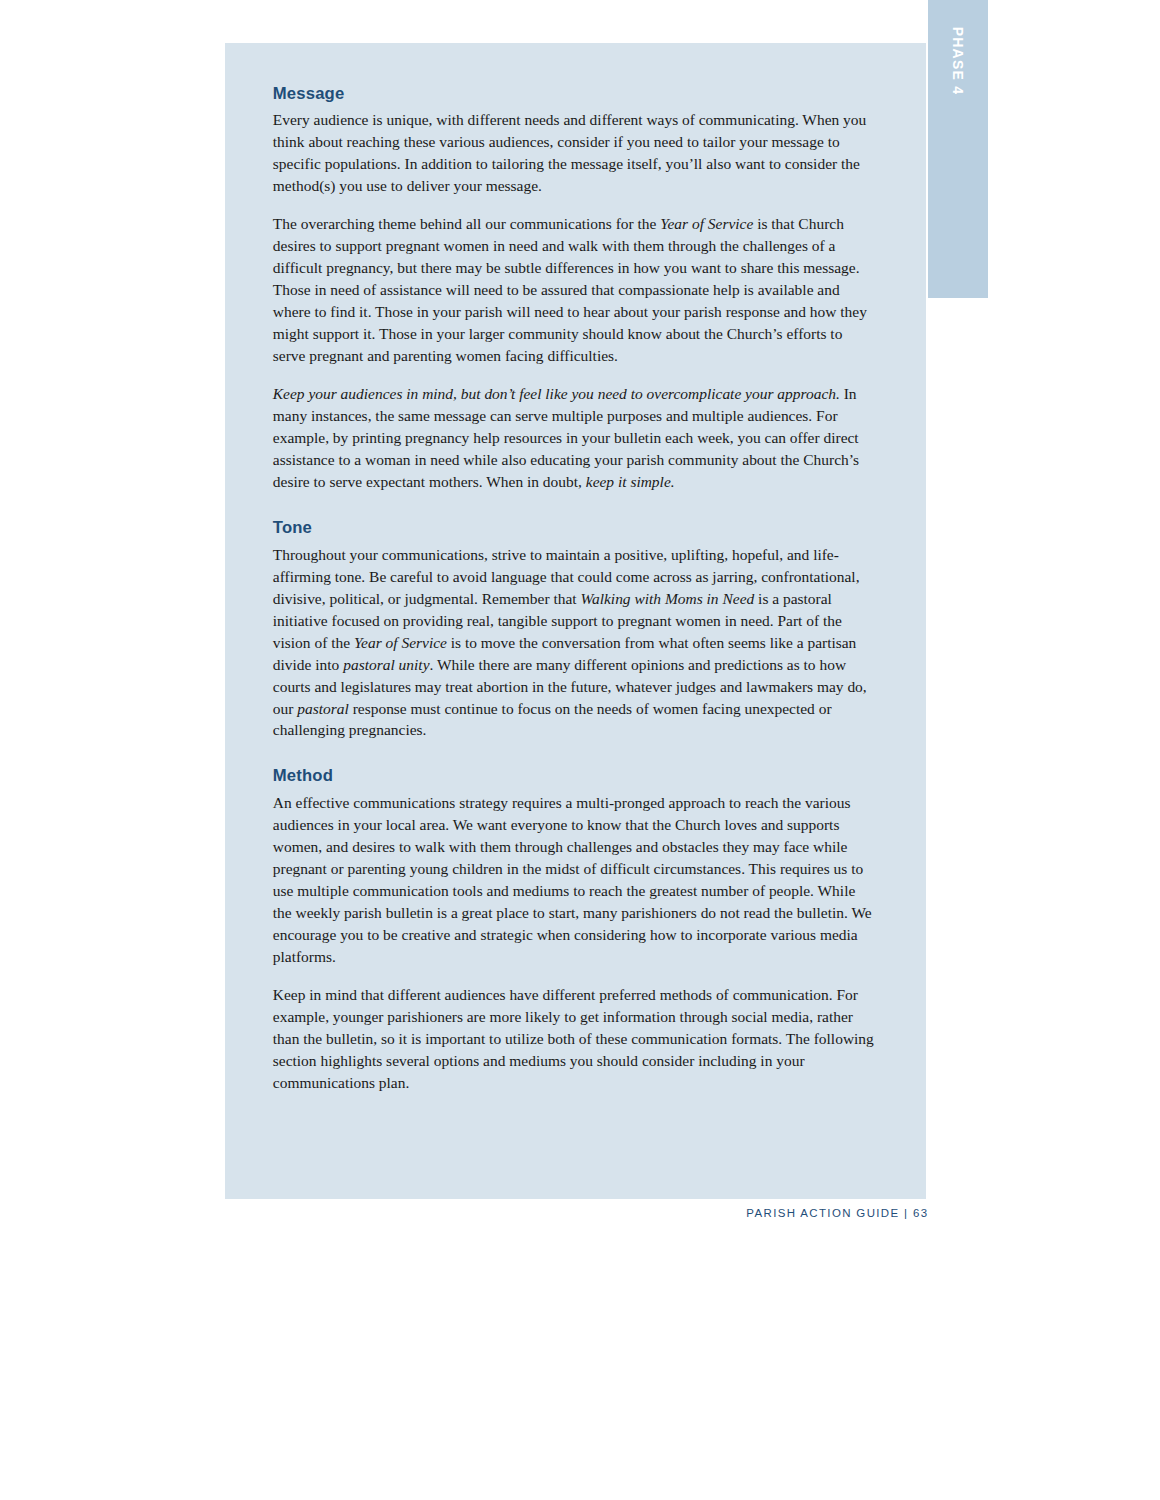PHASE 4
Message
Every audience is unique, with different needs and different ways of communicating. When you think about reaching these various audiences, consider if you need to tailor your message to specific populations. In addition to tailoring the message itself, you’ll also want to consider the method(s) you use to deliver your message.
The overarching theme behind all our communications for the Year of Service is that Church desires to support pregnant women in need and walk with them through the challenges of a difficult pregnancy, but there may be subtle differences in how you want to share this message. Those in need of assistance will need to be assured that compassionate help is available and where to find it. Those in your parish will need to hear about your parish response and how they might support it. Those in your larger community should know about the Church’s efforts to serve pregnant and parenting women facing difficulties.
Keep your audiences in mind, but don’t feel like you need to overcomplicate your approach. In many instances, the same message can serve multiple purposes and multiple audiences. For example, by printing pregnancy help resources in your bulletin each week, you can offer direct assistance to a woman in need while also educating your parish community about the Church’s desire to serve expectant mothers. When in doubt, keep it simple.
Tone
Throughout your communications, strive to maintain a positive, uplifting, hopeful, and life-affirming tone. Be careful to avoid language that could come across as jarring, confrontational, divisive, political, or judgmental. Remember that Walking with Moms in Need is a pastoral initiative focused on providing real, tangible support to pregnant women in need. Part of the vision of the Year of Service is to move the conversation from what often seems like a partisan divide into pastoral unity. While there are many different opinions and predictions as to how courts and legislatures may treat abortion in the future, whatever judges and lawmakers may do, our pastoral response must continue to focus on the needs of women facing unexpected or challenging pregnancies.
Method
An effective communications strategy requires a multi-pronged approach to reach the various audiences in your local area. We want everyone to know that the Church loves and supports women, and desires to walk with them through challenges and obstacles they may face while pregnant or parenting young children in the midst of difficult circumstances. This requires us to use multiple communication tools and mediums to reach the greatest number of people. While the weekly parish bulletin is a great place to start, many parishioners do not read the bulletin. We encourage you to be creative and strategic when considering how to incorporate various media platforms.
Keep in mind that different audiences have different preferred methods of communication. For example, younger parishioners are more likely to get information through social media, rather than the bulletin, so it is important to utilize both of these communication formats. The following section highlights several options and mediums you should consider including in your communications plan.
PARISH ACTION GUIDE | 63